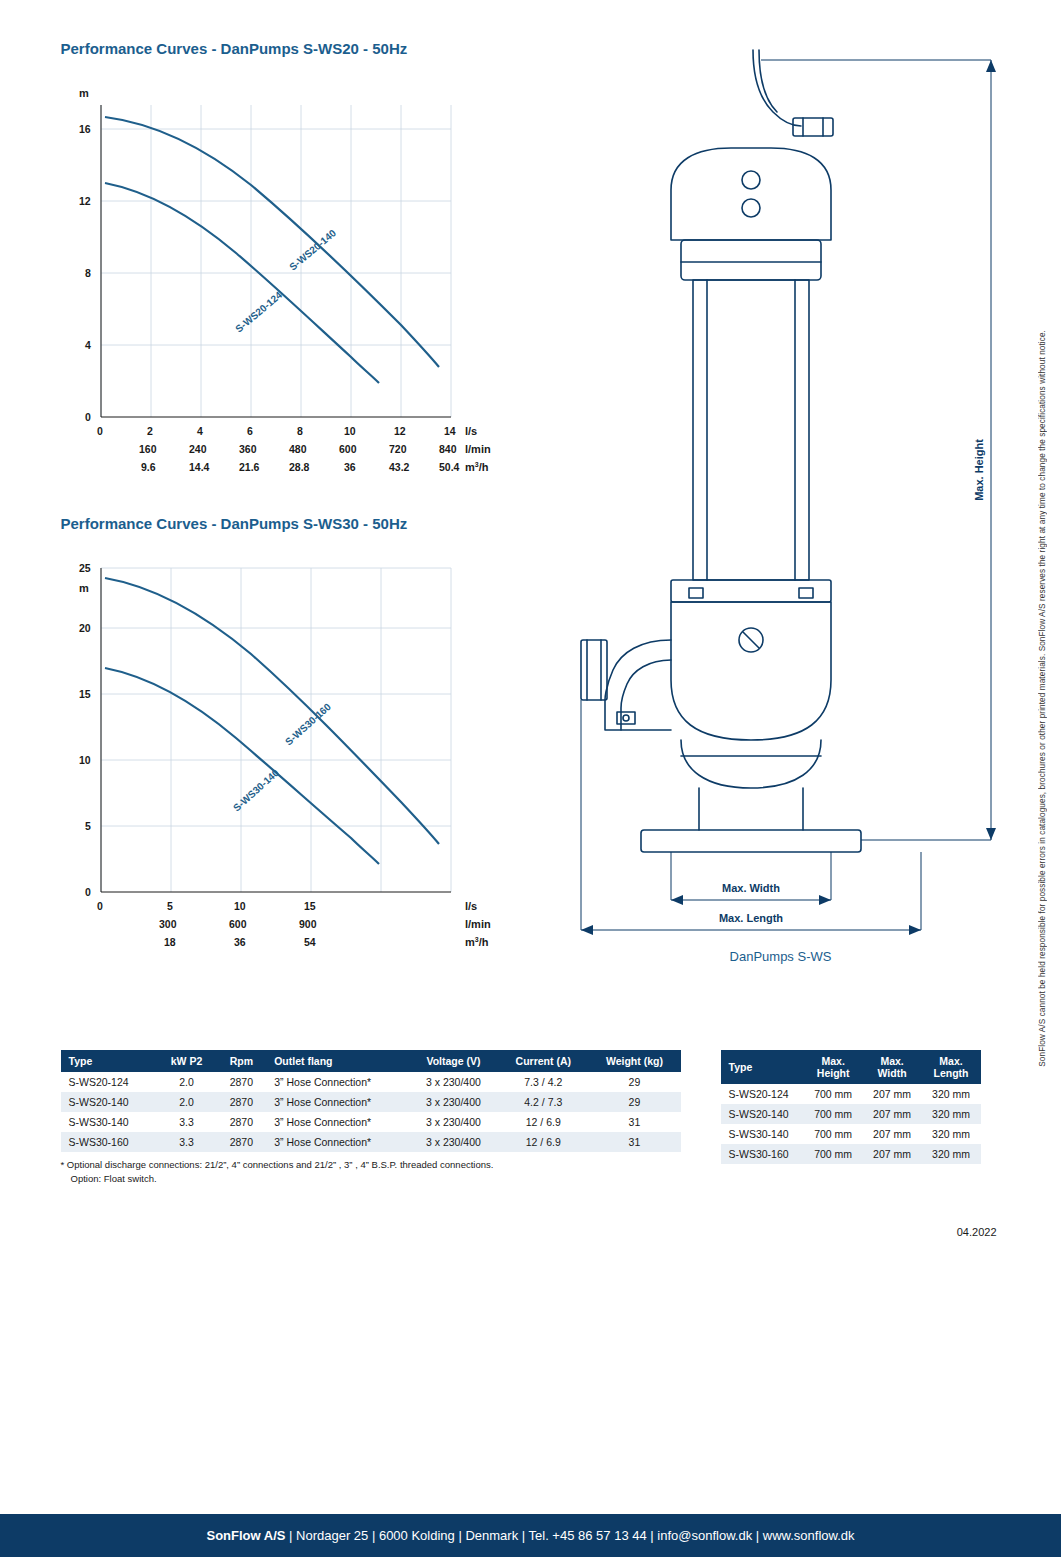Performance Curves - DanPumps S-WS20 - 50Hz
m 16 12 8 4 0 S-WS20-140 S-WS20-124 0 2 4 6 8 10 12 14 l/s 160 240 360 480 600 720 840 l/min 9.6 14.4 21.6 28.8 36 43.2 50.4 m3/h
Performance Curves - DanPumps S-WS30 - 50Hz
25 m 20 15 10 5 0 S-WS30-160 S-WS30-140 0 5 10 15 l/s 300 600 900 l/min 18 36 54 m3/h
Max. Height Max. Width Max. Length
DanPumps S-WS
| Type | kW P2 | Rpm | Outlet flang | Voltage (V) | Current (A) | Weight (kg) |
| --- | --- | --- | --- | --- | --- | --- |
| S-WS20-124 | 2.0 | 2870 | 3” Hose Connection* | 3 x 230/400 | 7.3 / 4.2 | 29 |
| S-WS20-140 | 2.0 | 2870 | 3” Hose Connection* | 3 x 230/400 | 4.2 / 7.3 | 29 |
| S-WS30-140 | 3.3 | 2870 | 3” Hose Connection* | 3 x 230/400 | 12 / 6.9 | 31 |
| S-WS30-160 | 3.3 | 2870 | 3” Hose Connection* | 3 x 230/400 | 12 / 6.9 | 31 |
* Optional discharge connections: 21/2”, 4” connections and 21/2” , 3” , 4” B.S.P. threaded connections. Option: Float switch.
| Type | Max. Height | Max. Width | Max. Length |
| --- | --- | --- | --- |
| S-WS20-124 | 700 mm | 207 mm | 320 mm |
| S-WS20-140 | 700 mm | 207 mm | 320 mm |
| S-WS30-140 | 700 mm | 207 mm | 320 mm |
| S-WS30-160 | 700 mm | 207 mm | 320 mm |
SonFlow A/S cannot be held responsible for possible errors in catalogues, brochures or other printed materials. SonFlow A/S reserves the right at any time to change the specifications without notice.
04.2022
SonFlow A/S | Nordager 25 | 6000 Kolding | Denmark | Tel. +45 86 57 13 44 | info@sonflow.dk | www.sonflow.dk